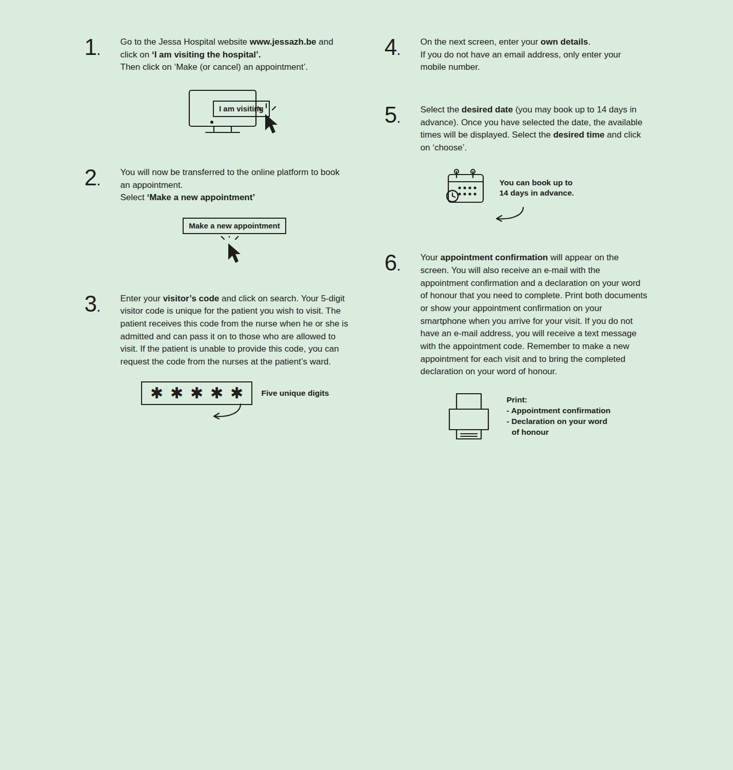1.
Go to the Jessa Hospital website www.jessazh.be and click on ‘I am visiting the hospital’.
Then click on ‘Make (or cancel) an appointment’.
I am visiting
2.
You will now be transferred to the online platform to book an appointment.
Select ‘Make a new appointment’
Make a new appointment
3.
Enter your visitor’s code and click on search. Your 5-digit visitor code is unique for the patient you wish to visit. The patient receives this code from the nurse when he or she is admitted and can pass it on to those who are allowed to visit. If the patient is unable to provide this code, you can request the code from the nurses at the patient’s ward.
✱✱✱✱✱
Five unique digits
4.
On the next screen, enter your own details.
If you do not have an email address, only enter your mobile number.
5.
Select the desired date (you may book up to 14 days in advance). Once you have selected the date, the available times will be displayed. Select the desired time and click on ‘choose’.
You can book up to
14 days in advance.
6.
Your appointment confirmation will appear on the screen. You will also receive an e-mail with the appointment confirmation and a declaration on your word of honour that you need to complete. Print both documents or show your appointment confirmation on your smartphone when you arrive for your visit. If you do not have an e-mail address, you will receive a text message with the appointment code. Remember to make a new appointment for each visit and to bring the completed declaration on your word of honour.
Print:
- Appointment confirmation
- Declaration on your word
of honour